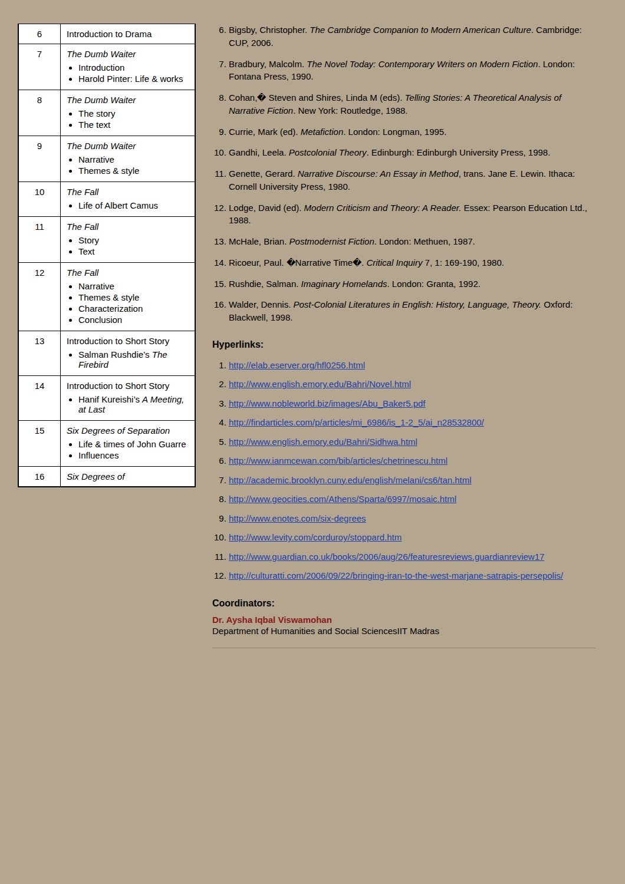| 6 | Introduction to Drama |
| 7 | The Dumb Waiter Introduction Harold Pinter: Life & works |
| 8 | The Dumb Waiter The story The text |
| 9 | The Dumb Waiter Narrative Themes & style |
| 10 | The Fall Life of Albert Camus |
| 11 | The Fall Story Text |
| 12 | The Fall Narrative Themes & style Characterization Conclusion |
| 13 | Introduction to Short Story Salman Rushdie’s The Firebird |
| 14 | Introduction to Short Story Hanif Kureishi’s A Meeting, at Last |
| 15 | Six Degrees of Separation Life & times of John Guarre Influences |
| 16 | Six Degrees of |
Bigsby, Christopher. The Cambridge Companion to Modern American Culture. Cambridge: CUP, 2006.
Bradbury, Malcolm. The Novel Today: Contemporary Writers on Modern Fiction. London: Fontana Press, 1990.
Cohan,� Steven and Shires, Linda M (eds). Telling Stories: A Theoretical Analysis of Narrative Fiction. New York: Routledge, 1988.
Currie, Mark (ed). Metafiction. London: Longman, 1995.
Gandhi, Leela. Postcolonial Theory. Edinburgh: Edinburgh University Press, 1998.
Genette, Gerard. Narrative Discourse: An Essay in Method, trans. Jane E. Lewin. Ithaca: Cornell University Press, 1980.
Lodge, David (ed). Modern Criticism and Theory: A Reader. Essex: Pearson Education Ltd., 1988.
McHale, Brian. Postmodernist Fiction. London: Methuen, 1987.
Ricoeur, Paul. �Narrative Time�. Critical Inquiry 7, 1: 169-190, 1980.
Rushdie, Salman. Imaginary Homelands. London: Granta, 1992.
Walder, Dennis. Post-Colonial Literatures in English: History, Language, Theory. Oxford: Blackwell, 1998.
Hyperlinks:
http://elab.eserver.org/hfl0256.html
http://www.english.emory.edu/Bahri/Novel.html
http://www.nobleworld.biz/images/Abu_Baker5.pdf
http://findarticles.com/p/articles/mi_6986/is_1-2_5/ai_n28532800/
http://www.english.emory.edu/Bahri/Sidhwa.html
http://www.ianmcewan.com/bib/articles/chetrinescu.html
http://academic.brooklyn.cuny.edu/english/melani/cs6/tan.html
http://www.geocities.com/Athens/Sparta/6997/mosaic.html
http://www.enotes.com/six-degrees
http://www.levity.com/corduroy/stoppard.htm
http://www.guardian.co.uk/books/2006/aug/26/featuresreviews.guardianreview17
http://culturatti.com/2006/09/22/bringing-iran-to-the-west-marjane-satrapis-persepolis/
Coordinators:
Dr. Aysha Iqbal Viswamohan
Department of Humanities and Social SciencesIIT Madras